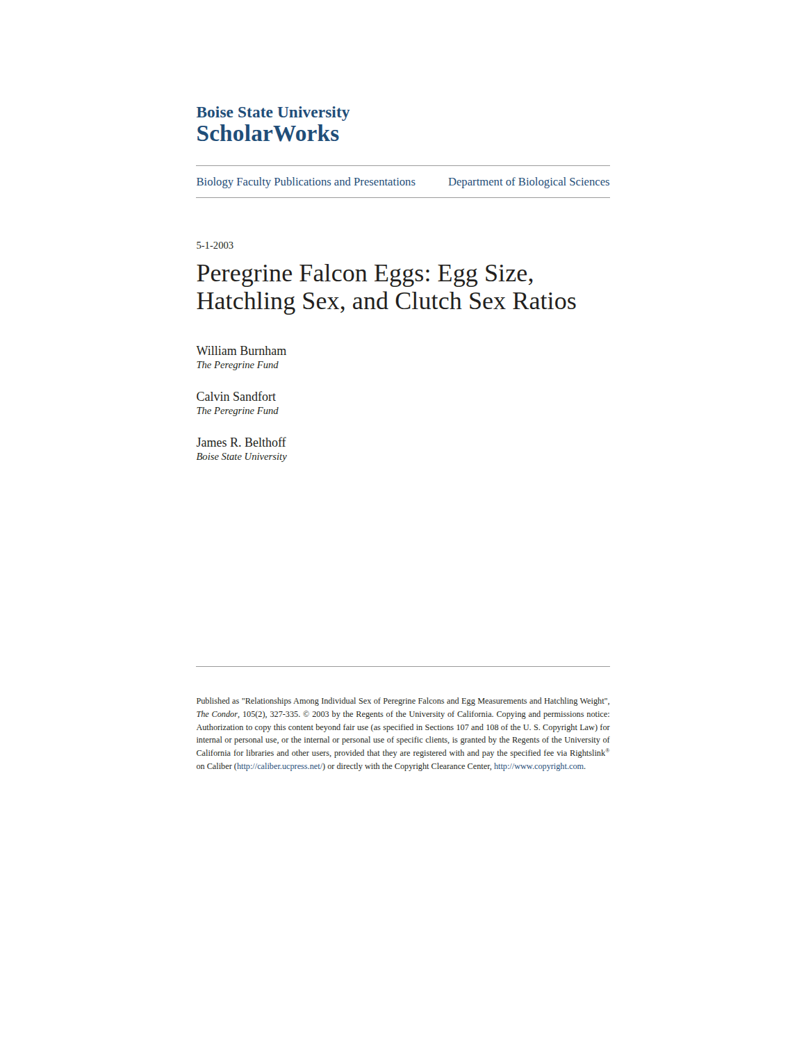Boise State University
ScholarWorks
Biology Faculty Publications and Presentations Department of Biological Sciences
5-1-2003
Peregrine Falcon Eggs: Egg Size, Hatchling Sex, and Clutch Sex Ratios
William Burnham
The Peregrine Fund
Calvin Sandfort
The Peregrine Fund
James R. Belthoff
Boise State University
Published as "Relationships Among Individual Sex of Peregrine Falcons and Egg Measurements and Hatchling Weight", The Condor, 105(2), 327-335. © 2003 by the Regents of the University of California. Copying and permissions notice: Authorization to copy this content beyond fair use (as specified in Sections 107 and 108 of the U. S. Copyright Law) for internal or personal use, or the internal or personal use of specific clients, is granted by the Regents of the University of California for libraries and other users, provided that they are registered with and pay the specified fee via Rightslink® on Caliber (http://caliber.ucpress.net/) or directly with the Copyright Clearance Center, http://www.copyright.com.